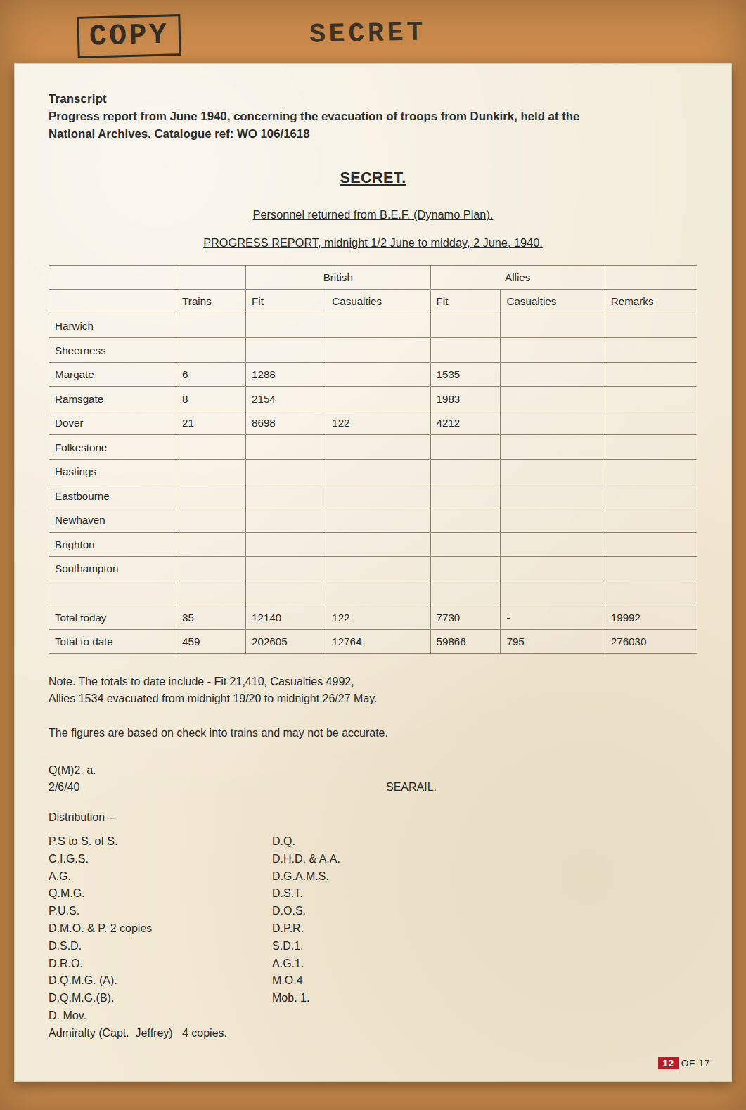COPY
SECRET
Transcript
Progress report from June 1940, concerning the evacuation of troops from Dunkirk, held at the National Archives. Catalogue ref: WO 106/1618
SECRET.
Personnel returned from B.E.F. (Dynamo Plan).
PROGRESS REPORT, midnight 1/2 June to midday, 2 June, 1940.
| | | British | Allies | |
| --- | --- | --- | --- | --- |
| | Trains | Fit | Casualties | Fit | Casualties | Remarks |
| Harwich | | | | | | |
| Sheerness | | | | | | |
| Margate | 6 | 1288 | | 1535 | | |
| Ramsgate | 8 | 2154 | | 1983 | | |
| Dover | 21 | 8698 | 122 | 4212 | | |
| Folkestone | | | | | | |
| Hastings | | | | | | |
| Eastbourne | | | | | | |
| Newhaven | | | | | | |
| Brighton | | | | | | |
| Southampton | | | | | | |
| Total today | 35 | 12140 | 122 | 7730 | - | 19992 |
| Total to date | 459 | 202605 | 12764 | 59866 | 795 | 276030 |
Note. The totals to date include - Fit 21,410, Casualties 4992,
Allies 1534 evacuated from midnight 19/20 to midnight 26/27 May.
The figures are based on check into trains and may not be accurate.
Q(M)2. a.
2/6/40
SEARAIL.
Distribution –
P.S to S. of S.
C.I.G.S.
A.G.
Q.M.G.
P.U.S.
D.M.O. & P. 2 copies
D.S.D.
D.R.O.
D.Q.M.G. (A).
D.Q.M.G.(B).
D. Mov.
Admiralty (Capt. Jeffrey) 4 copies.
D.Q.
D.H.D. & A.A.
D.G.A.M.S.
D.S.T.
D.O.S.
D.P.R.
S.D.1.
A.G.1.
M.O.4
Mob. 1.
12 OF 17